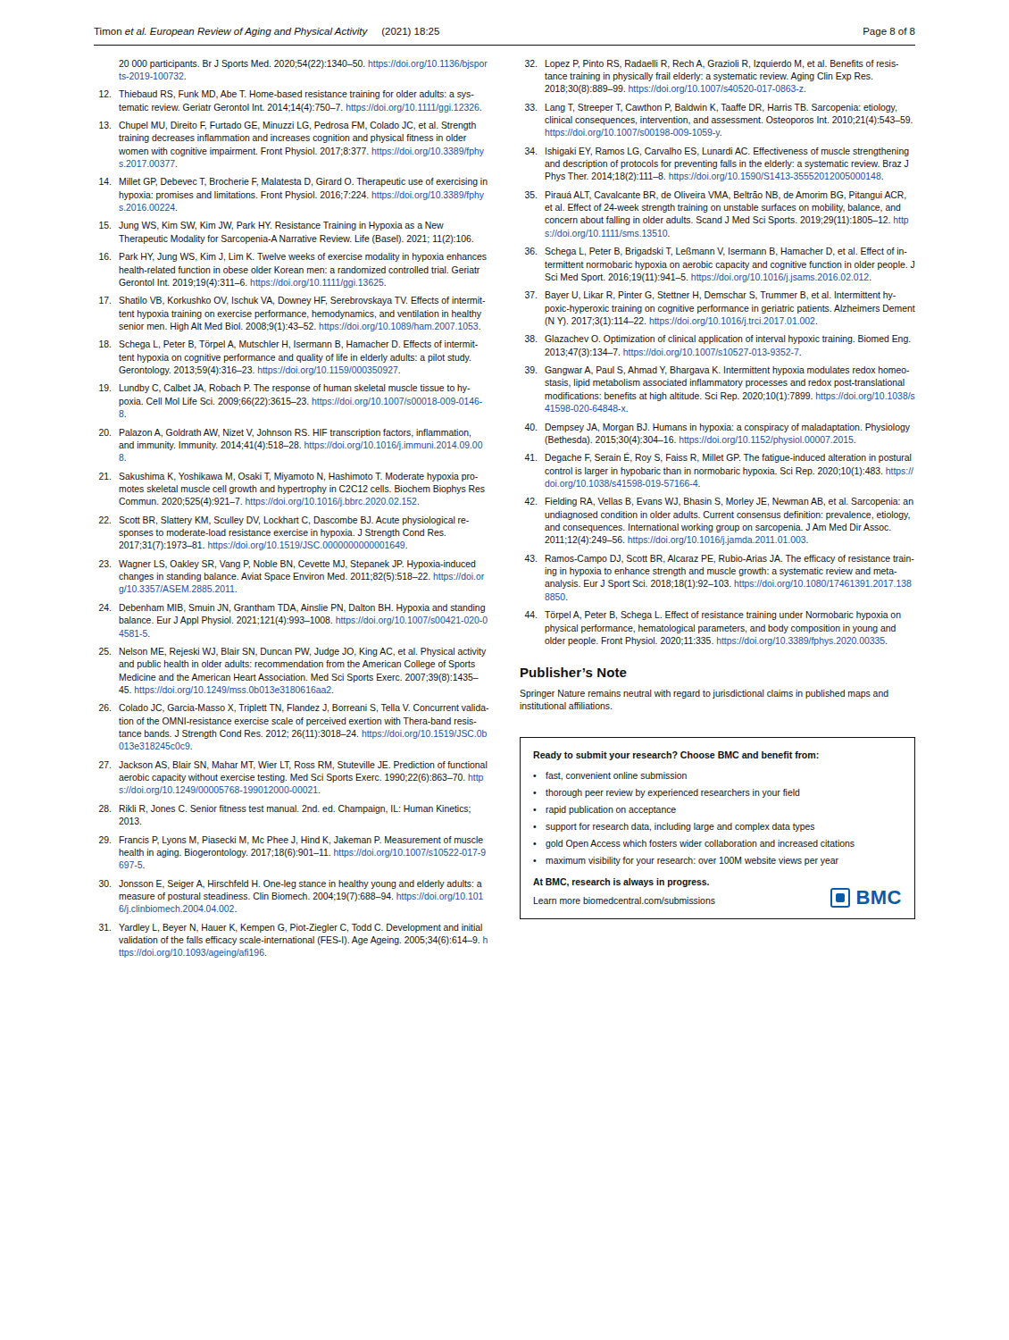Timon et al. European Review of Aging and Physical Activity (2021) 18:25
Page 8 of 8
20 000 participants. Br J Sports Med. 2020;54(22):1340–50. https://doi.org/10.1136/bjsports-2019-100732.
12. Thiebaud RS, Funk MD, Abe T. Home-based resistance training for older adults: a systematic review. Geriatr Gerontol Int. 2014;14(4):750–7. https://doi.org/10.1111/ggi.12326.
13. Chupel MU, Direito F, Furtado GE, Minuzzi LG, Pedrosa FM, Colado JC, et al. Strength training decreases inflammation and increases cognition and physical fitness in older women with cognitive impairment. Front Physiol. 2017;8:377. https://doi.org/10.3389/fphys.2017.00377.
14. Millet GP, Debevec T, Brocherie F, Malatesta D, Girard O. Therapeutic use of exercising in hypoxia: promises and limitations. Front Physiol. 2016;7:224. https://doi.org/10.3389/fphys.2016.00224.
15. Jung WS, Kim SW, Kim JW, Park HY. Resistance Training in Hypoxia as a New Therapeutic Modality for Sarcopenia-A Narrative Review. Life (Basel). 2021; 11(2):106.
16. Park HY, Jung WS, Kim J, Lim K. Twelve weeks of exercise modality in hypoxia enhances health-related function in obese older Korean men: a randomized controlled trial. Geriatr Gerontol Int. 2019;19(4):311–6. https://doi.org/10.1111/ggi.13625.
17. Shatilo VB, Korkushko OV, Ischuk VA, Downey HF, Serebrovskaya TV. Effects of intermittent hypoxia training on exercise performance, hemodynamics, and ventilation in healthy senior men. High Alt Med Biol. 2008;9(1):43–52. https://doi.org/10.1089/ham.2007.1053.
18. Schega L, Peter B, Törpel A, Mutschler H, Isermann B, Hamacher D. Effects of intermittent hypoxia on cognitive performance and quality of life in elderly adults: a pilot study. Gerontology. 2013;59(4):316–23. https://doi.org/10.1159/000350927.
19. Lundby C, Calbet JA, Robach P. The response of human skeletal muscle tissue to hypoxia. Cell Mol Life Sci. 2009;66(22):3615–23. https://doi.org/10.1007/s00018-009-0146-8.
20. Palazon A, Goldrath AW, Nizet V, Johnson RS. HIF transcription factors, inflammation, and immunity. Immunity. 2014;41(4):518–28. https://doi.org/10.1016/j.immuni.2014.09.008.
21. Sakushima K, Yoshikawa M, Osaki T, Miyamoto N, Hashimoto T. Moderate hypoxia promotes skeletal muscle cell growth and hypertrophy in C2C12 cells. Biochem Biophys Res Commun. 2020;525(4):921–7. https://doi.org/10.1016/j.bbrc.2020.02.152.
22. Scott BR, Slattery KM, Sculley DV, Lockhart C, Dascombe BJ. Acute physiological responses to moderate-load resistance exercise in hypoxia. J Strength Cond Res. 2017;31(7):1973–81. https://doi.org/10.1519/JSC.0000000000001649.
23. Wagner LS, Oakley SR, Vang P, Noble BN, Cevette MJ, Stepanek JP. Hypoxia-induced changes in standing balance. Aviat Space Environ Med. 2011;82(5):518–22. https://doi.org/10.3357/ASEM.2885.2011.
24. Debenham MIB, Smuin JN, Grantham TDA, Ainslie PN, Dalton BH. Hypoxia and standing balance. Eur J Appl Physiol. 2021;121(4):993–1008. https://doi.org/10.1007/s00421-020-04581-5.
25. Nelson ME, Rejeski WJ, Blair SN, Duncan PW, Judge JO, King AC, et al. Physical activity and public health in older adults: recommendation from the American College of Sports Medicine and the American Heart Association. Med Sci Sports Exerc. 2007;39(8):1435–45. https://doi.org/10.1249/mss.0b013e3180616aa2.
26. Colado JC, Garcia-Masso X, Triplett TN, Flandez J, Borreani S, Tella V. Concurrent validation of the OMNI-resistance exercise scale of perceived exertion with Thera-band resistance bands. J Strength Cond Res. 2012; 26(11):3018–24. https://doi.org/10.1519/JSC.0b013e318245c0c9.
27. Jackson AS, Blair SN, Mahar MT, Wier LT, Ross RM, Stuteville JE. Prediction of functional aerobic capacity without exercise testing. Med Sci Sports Exerc. 1990;22(6):863–70. https://doi.org/10.1249/00005768-199012000-00021.
28. Rikli R, Jones C. Senior fitness test manual. 2nd. ed. Champaign, IL: Human Kinetics; 2013.
29. Francis P, Lyons M, Piasecki M, Mc Phee J, Hind K, Jakeman P. Measurement of muscle health in aging. Biogerontology. 2017;18(6):901–11. https://doi.org/10.1007/s10522-017-9697-5.
30. Jonsson E, Seiger A, Hirschfeld H. One-leg stance in healthy young and elderly adults: a measure of postural steadiness. Clin Biomech. 2004;19(7):688–94. https://doi.org/10.1016/j.clinbiomech.2004.04.002.
31. Yardley L, Beyer N, Hauer K, Kempen G, Piot-Ziegler C, Todd C. Development and initial validation of the falls efficacy scale-international (FES-I). Age Ageing. 2005;34(6):614–9. https://doi.org/10.1093/ageing/afi196.
32. Lopez P, Pinto RS, Radaelli R, Rech A, Grazioli R, Izquierdo M, et al. Benefits of resistance training in physically frail elderly: a systematic review. Aging Clin Exp Res. 2018;30(8):889–99. https://doi.org/10.1007/s40520-017-0863-z.
33. Lang T, Streeper T, Cawthon P, Baldwin K, Taaffe DR, Harris TB. Sarcopenia: etiology, clinical consequences, intervention, and assessment. Osteoporos Int. 2010;21(4):543–59. https://doi.org/10.1007/s00198-009-1059-y.
34. Ishigaki EY, Ramos LG, Carvalho ES, Lunardi AC. Effectiveness of muscle strengthening and description of protocols for preventing falls in the elderly: a systematic review. Braz J Phys Ther. 2014;18(2):111–8. https://doi.org/10.1590/S1413-35552012005000148.
35. Pirauá ALT, Cavalcante BR, de Oliveira VMA, Beltrão NB, de Amorim BG, Pitangui ACR, et al. Effect of 24-week strength training on unstable surfaces on mobility, balance, and concern about falling in older adults. Scand J Med Sci Sports. 2019;29(11):1805–12. https://doi.org/10.1111/sms.13510.
36. Schega L, Peter B, Brigadski T, Leßmann V, Isermann B, Hamacher D, et al. Effect of intermittent normobaric hypoxia on aerobic capacity and cognitive function in older people. J Sci Med Sport. 2016;19(11):941–5. https://doi.org/10.1016/j.jsams.2016.02.012.
37. Bayer U, Likar R, Pinter G, Stettner H, Demschar S, Trummer B, et al. Intermittent hypoxic-hyperoxic training on cognitive performance in geriatric patients. Alzheimers Dement (N Y). 2017;3(1):114–22. https://doi.org/10.1016/j.trci.2017.01.002.
38. Glazachev O. Optimization of clinical application of interval hypoxic training. Biomed Eng. 2013;47(3):134–7. https://doi.org/10.1007/s10527-013-9352-7.
39. Gangwar A, Paul S, Ahmad Y, Bhargava K. Intermittent hypoxia modulates redox homeostasis, lipid metabolism associated inflammatory processes and redox post-translational modifications: benefits at high altitude. Sci Rep. 2020;10(1):7899. https://doi.org/10.1038/s41598-020-64848-x.
40. Dempsey JA, Morgan BJ. Humans in hypoxia: a conspiracy of maladaptation. Physiology (Bethesda). 2015;30(4):304–16. https://doi.org/10.1152/physiol.00007.2015.
41. Degache F, Serain É, Roy S, Faiss R, Millet GP. The fatigue-induced alteration in postural control is larger in hypobaric than in normobaric hypoxia. Sci Rep. 2020;10(1):483. https://doi.org/10.1038/s41598-019-57166-4.
42. Fielding RA, Vellas B, Evans WJ, Bhasin S, Morley JE, Newman AB, et al. Sarcopenia: an undiagnosed condition in older adults. Current consensus definition: prevalence, etiology, and consequences. International working group on sarcopenia. J Am Med Dir Assoc. 2011;12(4):249–56. https://doi.org/10.1016/j.jamda.2011.01.003.
43. Ramos-Campo DJ, Scott BR, Alcaraz PE, Rubio-Arias JA. The efficacy of resistance training in hypoxia to enhance strength and muscle growth: a systematic review and meta-analysis. Eur J Sport Sci. 2018;18(1):92–103. https://doi.org/10.1080/17461391.2017.1388850.
44. Törpel A, Peter B, Schega L. Effect of resistance training under Normobaric hypoxia on physical performance, hematological parameters, and body composition in young and older people. Front Physiol. 2020;11:335. https://doi.org/10.3389/fphys.2020.00335.
Publisher’s Note
Springer Nature remains neutral with regard to jurisdictional claims in published maps and institutional affiliations.
Ready to submit your research? Choose BMC and benefit from:
fast, convenient online submission
thorough peer review by experienced researchers in your field
rapid publication on acceptance
support for research data, including large and complex data types
gold Open Access which fosters wider collaboration and increased citations
maximum visibility for your research: over 100M website views per year
At BMC, research is always in progress. Learn more biomedcentral.com/submissions
BMC